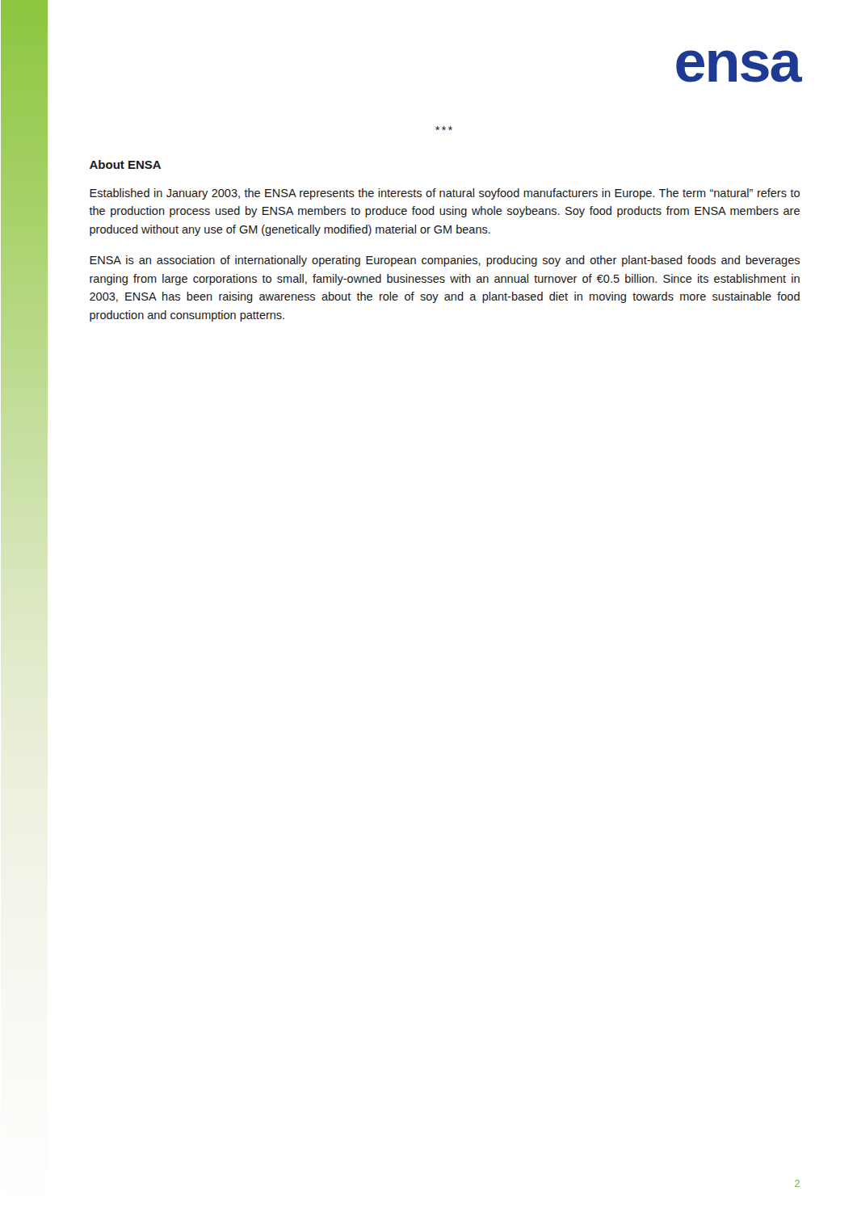ensa
***
About ENSA
Established in January 2003, the ENSA represents the interests of natural soyfood manufacturers in Europe. The term “natural” refers to the production process used by ENSA members to produce food using whole soybeans. Soy food products from ENSA members are produced without any use of GM (genetically modified) material or GM beans.
ENSA is an association of internationally operating European companies, producing soy and other plant-based foods and beverages ranging from large corporations to small, family-owned businesses with an annual turnover of €0.5 billion. Since its establishment in 2003, ENSA has been raising awareness about the role of soy and a plant-based diet in moving towards more sustainable food production and consumption patterns.
2